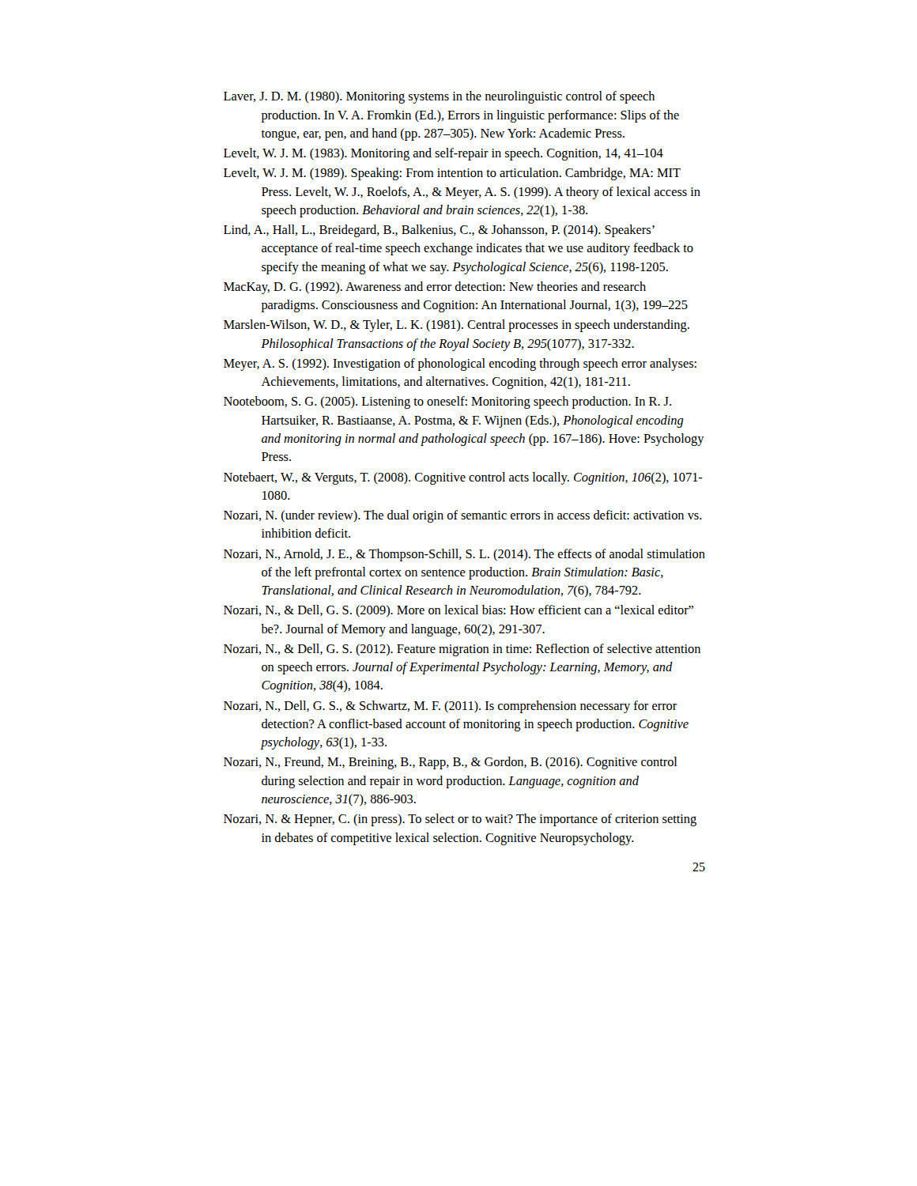Laver, J. D. M. (1980). Monitoring systems in the neurolinguistic control of speech production. In V. A. Fromkin (Ed.), Errors in linguistic performance: Slips of the tongue, ear, pen, and hand (pp. 287–305). New York: Academic Press.
Levelt, W. J. M. (1983). Monitoring and self-repair in speech. Cognition, 14, 41–104
Levelt, W. J. M. (1989). Speaking: From intention to articulation. Cambridge, MA: MIT Press. Levelt, W. J., Roelofs, A., & Meyer, A. S. (1999). A theory of lexical access in speech production. Behavioral and brain sciences, 22(1), 1-38.
Lind, A., Hall, L., Breidegard, B., Balkenius, C., & Johansson, P. (2014). Speakers’ acceptance of real-time speech exchange indicates that we use auditory feedback to specify the meaning of what we say. Psychological Science, 25(6), 1198-1205.
MacKay, D. G. (1992). Awareness and error detection: New theories and research paradigms. Consciousness and Cognition: An International Journal, 1(3), 199–225
Marslen-Wilson, W. D., & Tyler, L. K. (1981). Central processes in speech understanding. Philosophical Transactions of the Royal Society B, 295(1077), 317-332.
Meyer, A. S. (1992). Investigation of phonological encoding through speech error analyses: Achievements, limitations, and alternatives. Cognition, 42(1), 181-211.
Nooteboom, S. G. (2005). Listening to oneself: Monitoring speech production. In R. J. Hartsuiker, R. Bastiaanse, A. Postma, & F. Wijnen (Eds.), Phonological encoding and monitoring in normal and pathological speech (pp. 167–186). Hove: Psychology Press.
Notebaert, W., & Verguts, T. (2008). Cognitive control acts locally. Cognition, 106(2), 1071-1080.
Nozari, N. (under review). The dual origin of semantic errors in access deficit: activation vs. inhibition deficit.
Nozari, N., Arnold, J. E., & Thompson-Schill, S. L. (2014). The effects of anodal stimulation of the left prefrontal cortex on sentence production. Brain Stimulation: Basic, Translational, and Clinical Research in Neuromodulation, 7(6), 784-792.
Nozari, N., & Dell, G. S. (2009). More on lexical bias: How efficient can a “lexical editor” be?. Journal of Memory and language, 60(2), 291-307.
Nozari, N., & Dell, G. S. (2012). Feature migration in time: Reflection of selective attention on speech errors. Journal of Experimental Psychology: Learning, Memory, and Cognition, 38(4), 1084.
Nozari, N., Dell, G. S., & Schwartz, M. F. (2011). Is comprehension necessary for error detection? A conflict-based account of monitoring in speech production. Cognitive psychology, 63(1), 1-33.
Nozari, N., Freund, M., Breining, B., Rapp, B., & Gordon, B. (2016). Cognitive control during selection and repair in word production. Language, cognition and neuroscience, 31(7), 886-903.
Nozari, N. & Hepner, C. (in press). To select or to wait? The importance of criterion setting in debates of competitive lexical selection. Cognitive Neuropsychology.
25